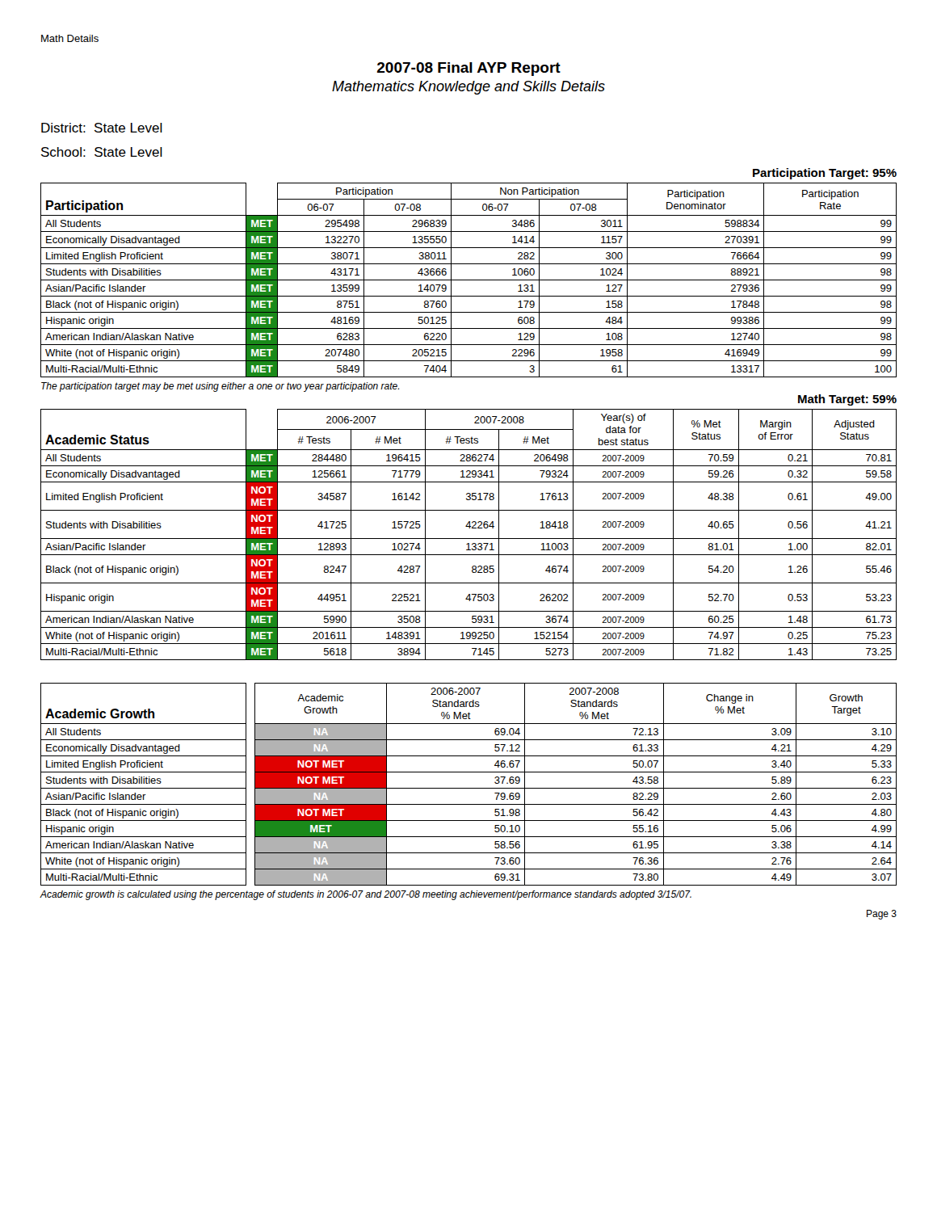Math Details
2007-08 Final AYP Report
Mathematics Knowledge and Skills Details
District: State Level
School: State Level
Participation Target: 95%
| Participation | | Participation | Non Participation | Participation Denominator | Participation Rate |
| 06-07 | 07-08 | 06-07 | 07-08 |
| All Students | MET | 295498 | 296839 | 3486 | 3011 | 598834 | 99 |
| Economically Disadvantaged | MET | 132270 | 135550 | 1414 | 1157 | 270391 | 99 |
| Limited English Proficient | MET | 38071 | 38011 | 282 | 300 | 76664 | 99 |
| Students with Disabilities | MET | 43171 | 43666 | 1060 | 1024 | 88921 | 98 |
| Asian/Pacific Islander | MET | 13599 | 14079 | 131 | 127 | 27936 | 99 |
| Black (not of Hispanic origin) | MET | 8751 | 8760 | 179 | 158 | 17848 | 98 |
| Hispanic origin | MET | 48169 | 50125 | 608 | 484 | 99386 | 99 |
| American Indian/Alaskan Native | MET | 6283 | 6220 | 129 | 108 | 12740 | 98 |
| White (not of Hispanic origin) | MET | 207480 | 205215 | 2296 | 1958 | 416949 | 99 |
| Multi-Racial/Multi-Ethnic | MET | 5849 | 7404 | 3 | 61 | 13317 | 100 |
The participation target may be met using either a one or two year participation rate.
Math Target: 59%
| Academic Status | | 2006-2007 | 2007-2008 | Year(s) of data for best status | % Met Status | Margin of Error | Adjusted Status |
| # Tests | # Met | # Tests | # Met |
| All Students | MET | 284480 | 196415 | 286274 | 206498 | 2007-2009 | 70.59 | 0.21 | 70.81 |
| Economically Disadvantaged | MET | 125661 | 71779 | 129341 | 79324 | 2007-2009 | 59.26 | 0.32 | 59.58 |
| Limited English Proficient | NOT MET | 34587 | 16142 | 35178 | 17613 | 2007-2009 | 48.38 | 0.61 | 49.00 |
| Students with Disabilities | NOT MET | 41725 | 15725 | 42264 | 18418 | 2007-2009 | 40.65 | 0.56 | 41.21 |
| Asian/Pacific Islander | MET | 12893 | 10274 | 13371 | 11003 | 2007-2009 | 81.01 | 1.00 | 82.01 |
| Black (not of Hispanic origin) | NOT MET | 8247 | 4287 | 8285 | 4674 | 2007-2009 | 54.20 | 1.26 | 55.46 |
| Hispanic origin | NOT MET | 44951 | 22521 | 47503 | 26202 | 2007-2009 | 52.70 | 0.53 | 53.23 |
| American Indian/Alaskan Native | MET | 5990 | 3508 | 5931 | 3674 | 2007-2009 | 60.25 | 1.48 | 61.73 |
| White (not of Hispanic origin) | MET | 201611 | 148391 | 199250 | 152154 | 2007-2009 | 74.97 | 0.25 | 75.23 |
| Multi-Racial/Multi-Ethnic | MET | 5618 | 3894 | 7145 | 5273 | 2007-2009 | 71.82 | 1.43 | 73.25 |
| Academic Growth | | Academic Growth | 2006-2007 Standards % Met | 2007-2008 Standards % Met | Change in % Met | Growth Target |
| All Students | | NA | 69.04 | 72.13 | 3.09 | 3.10 |
| Economically Disadvantaged | | NA | 57.12 | 61.33 | 4.21 | 4.29 |
| Limited English Proficient | | NOT MET | 46.67 | 50.07 | 3.40 | 5.33 |
| Students with Disabilities | | NOT MET | 37.69 | 43.58 | 5.89 | 6.23 |
| Asian/Pacific Islander | | NA | 79.69 | 82.29 | 2.60 | 2.03 |
| Black (not of Hispanic origin) | | NOT MET | 51.98 | 56.42 | 4.43 | 4.80 |
| Hispanic origin | | MET | 50.10 | 55.16 | 5.06 | 4.99 |
| American Indian/Alaskan Native | | NA | 58.56 | 61.95 | 3.38 | 4.14 |
| White (not of Hispanic origin) | | NA | 73.60 | 76.36 | 2.76 | 2.64 |
| Multi-Racial/Multi-Ethnic | | NA | 69.31 | 73.80 | 4.49 | 3.07 |
Academic growth is calculated using the percentage of students in 2006-07 and 2007-08 meeting achievement/performance standards adopted 3/15/07.
Page 3